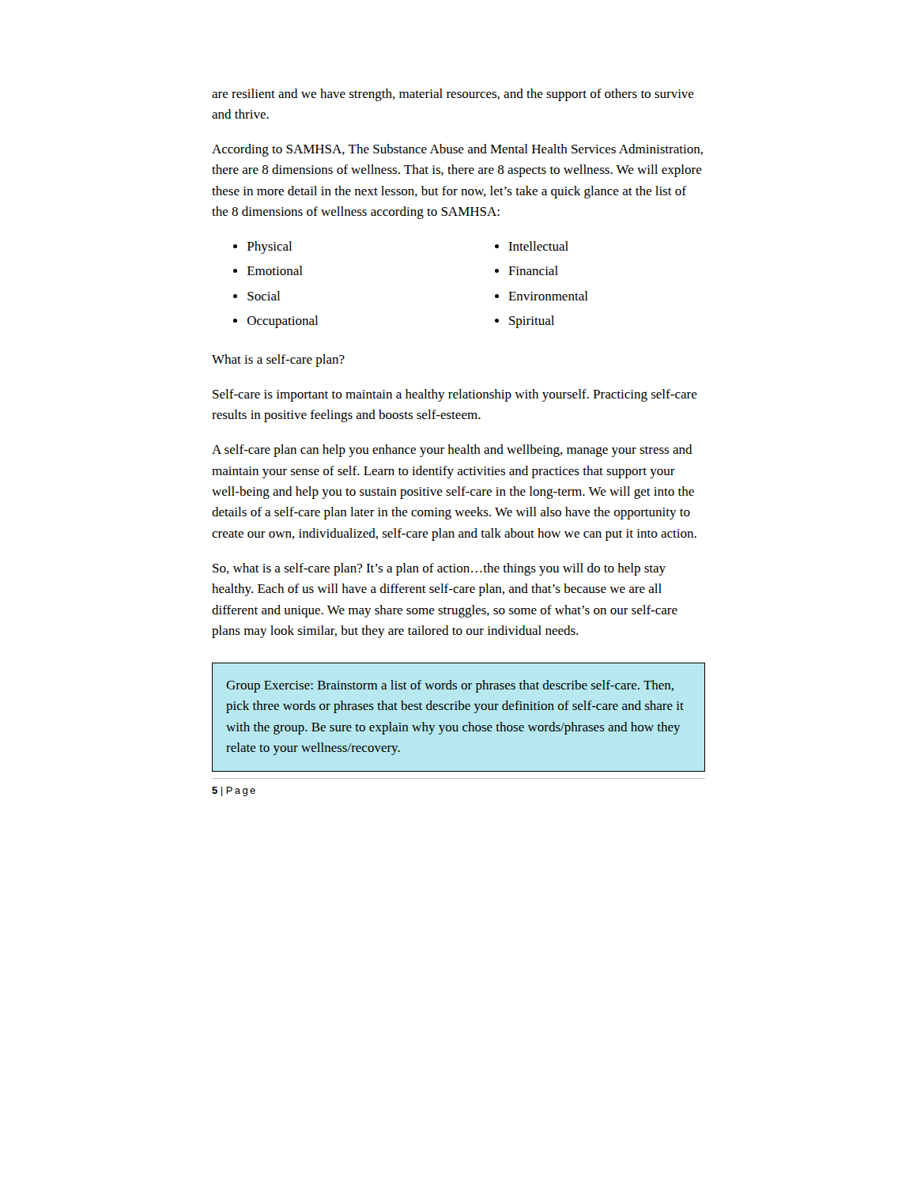are resilient and we have strength, material resources, and the support of others to survive and thrive.
According to SAMHSA, The Substance Abuse and Mental Health Services Administration, there are 8 dimensions of wellness. That is, there are 8 aspects to wellness. We will explore these in more detail in the next lesson, but for now, let’s take a quick glance at the list of the 8 dimensions of wellness according to SAMHSA:
Physical
Emotional
Social
Occupational
Intellectual
Financial
Environmental
Spiritual
What is a self-care plan?
Self-care is important to maintain a healthy relationship with yourself. Practicing self-care results in positive feelings and boosts self-esteem.
A self-care plan can help you enhance your health and wellbeing, manage your stress and maintain your sense of self. Learn to identify activities and practices that support your well-being and help you to sustain positive self-care in the long-term. We will get into the details of a self-care plan later in the coming weeks. We will also have the opportunity to create our own, individualized, self-care plan and talk about how we can put it into action.
So, what is a self-care plan? It’s a plan of action…the things you will do to help stay healthy. Each of us will have a different self-care plan, and that’s because we are all different and unique. We may share some struggles, so some of what’s on our self-care plans may look similar, but they are tailored to our individual needs.
Group Exercise: Brainstorm a list of words or phrases that describe self-care. Then, pick three words or phrases that best describe your definition of self-care and share it with the group. Be sure to explain why you chose those words/phrases and how they relate to your wellness/recovery.
5 | Page